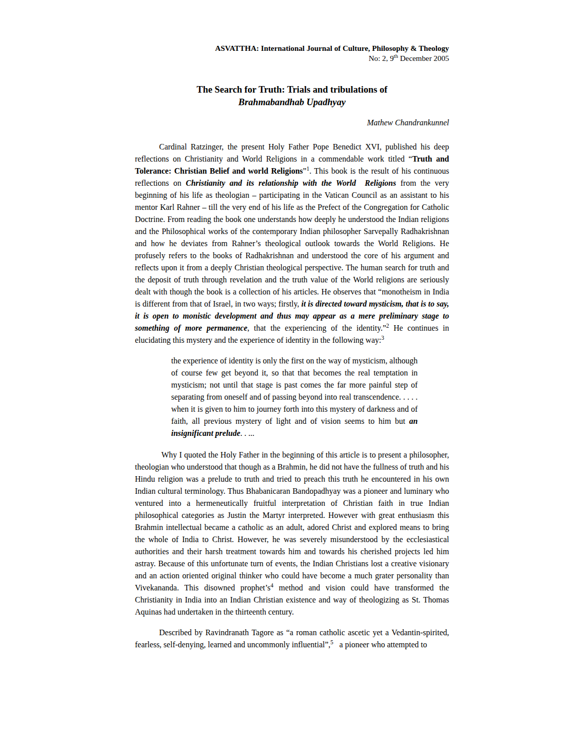ASVATTHA: International Journal of Culture, Philosophy & Theology
No: 2, 9th December 2005
The Search for Truth: Trials and tribulations of
Brahmabandhab Upadhyay
Mathew Chandrankunnel
Cardinal Ratzinger, the present Holy Father Pope Benedict XVI, published his deep reflections on Christianity and World Religions in a commendable work titled “Truth and Tolerance: Christian Belief and world Religions”1. This book is the result of his continuous reflections on Christianity and its relationship with the World Religions from the very beginning of his life as theologian – participating in the Vatican Council as an assistant to his mentor Karl Rahner – till the very end of his life as the Prefect of the Congregation for Catholic Doctrine. From reading the book one understands how deeply he understood the Indian religions and the Philosophical works of the contemporary Indian philosopher Sarvepally Radhakrishnan and how he deviates from Rahner’s theological outlook towards the World Religions. He profusely refers to the books of Radhakrishnan and understood the core of his argument and reflects upon it from a deeply Christian theological perspective. The human search for truth and the deposit of truth through revelation and the truth value of the World religions are seriously dealt with though the book is a collection of his articles. He observes that “monotheism in India is different from that of Israel, in two ways; firstly, it is directed toward mysticism, that is to say, it is open to monistic development and thus may appear as a mere preliminary stage to something of more permanence, that the experiencing of the identity.”2 He continues in elucidating this mystery and the experience of identity in the following way:3
the experience of identity is only the first on the way of mysticism, although of course few get beyond it, so that that becomes the real temptation in mysticism; not until that stage is past comes the far more painful step of separating from oneself and of passing beyond into real transcendence. . . . . when it is given to him to journey forth into this mystery of darkness and of faith, all previous mystery of light and of vision seems to him but an insignificant prelude. . ...
Why I quoted the Holy Father in the beginning of this article is to present a philosopher, theologian who understood that though as a Brahmin, he did not have the fullness of truth and his Hindu religion was a prelude to truth and tried to preach this truth he encountered in his own Indian cultural terminology. Thus Bhabanicaran Bandopadhyay was a pioneer and luminary who ventured into a hermeneutically fruitful interpretation of Christian faith in true Indian philosophical categories as Justin the Martyr interpreted. However with great enthusiasm this Brahmin intellectual became a catholic as an adult, adored Christ and explored means to bring the whole of India to Christ. However, he was severely misunderstood by the ecclesiastical authorities and their harsh treatment towards him and towards his cherished projects led him astray. Because of this unfortunate turn of events, the Indian Christians lost a creative visionary and an action oriented original thinker who could have become a much grater personality than Vivekananda. This disowned prophet’s4 method and vision could have transformed the Christianity in India into an Indian Christian existence and way of theologizing as St. Thomas Aquinas had undertaken in the thirteenth century.
Described by Ravindranath Tagore as “a roman catholic ascetic yet a Vedantin-spirited, fearless, self-denying, learned and uncommonly influential”,5 a pioneer who attempted to